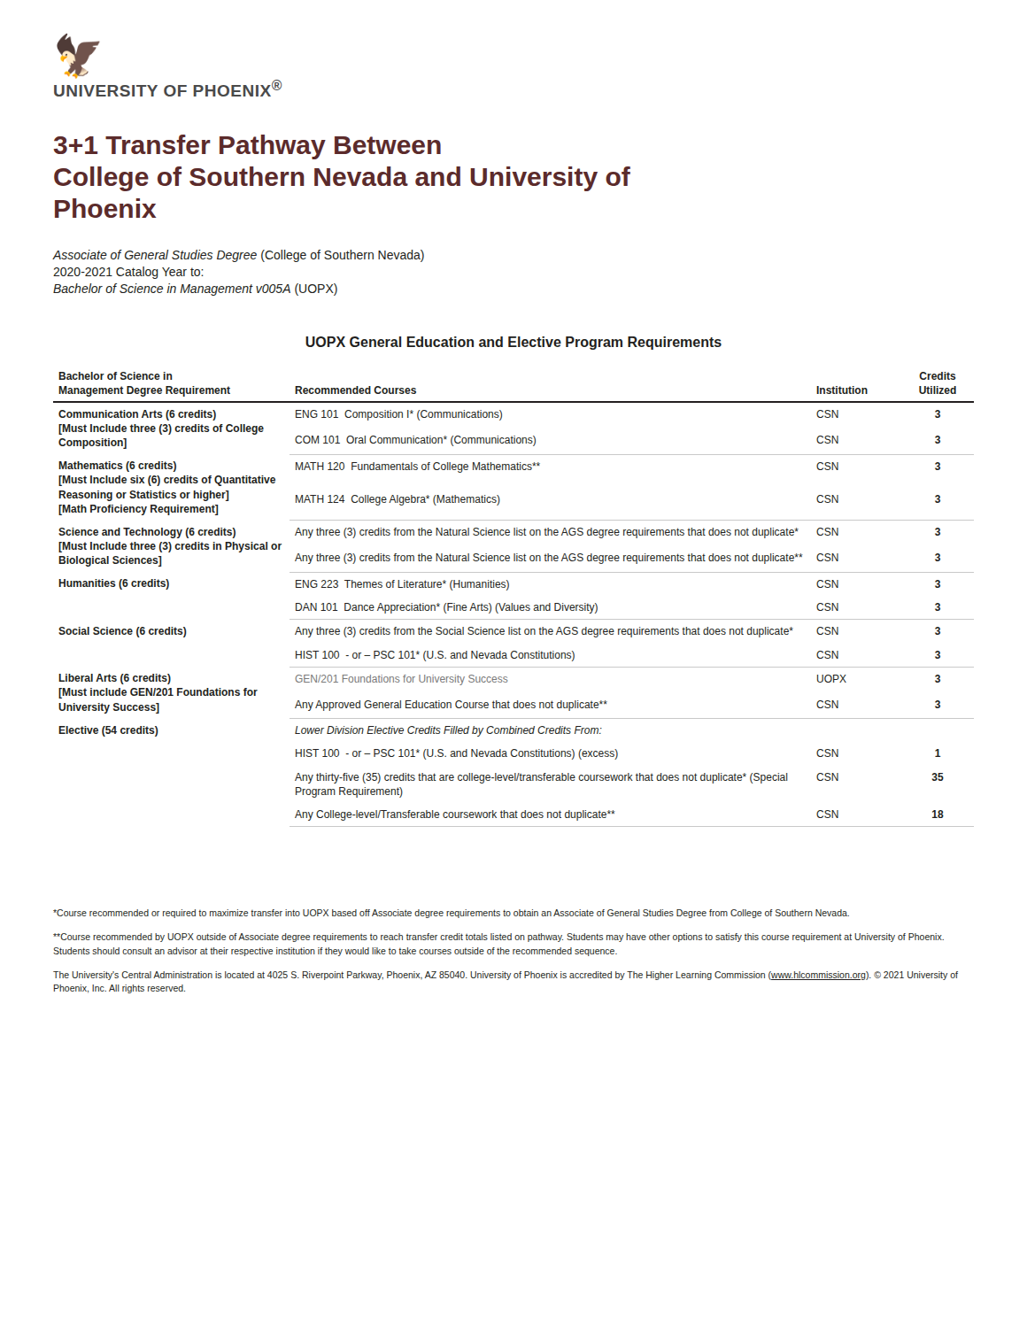🦅
UNIVERSITY OF PHOENIX®
3+1 Transfer Pathway Between
College of Southern Nevada and University of Phoenix
Associate of General Studies Degree (College of Southern Nevada)
2020-2021 Catalog Year to:
Bachelor of Science in Management v005A (UOPX)
UOPX General Education and Elective Program Requirements
| Bachelor of Science in Management Degree Requirement | Recommended Courses | Institution | Credits Utilized |
| --- | --- | --- | --- |
| Communication Arts (6 credits) [Must Include three (3) credits of College Composition] | ENG 101 Composition I* (Communications) | CSN | 3 |
| COM 101 Oral Communication* (Communications) | CSN | 3 |
| Mathematics (6 credits) [Must Include six (6) credits of Quantitative Reasoning or Statistics or higher] [Math Proficiency Requirement] | MATH 120 Fundamentals of College Mathematics** | CSN | 3 |
| MATH 124 College Algebra* (Mathematics) | CSN | 3 |
| Science and Technology (6 credits) [Must Include three (3) credits in Physical or Biological Sciences] | Any three (3) credits from the Natural Science list on the AGS degree requirements that does not duplicate* | CSN | 3 |
| Any three (3) credits from the Natural Science list on the AGS degree requirements that does not duplicate** | CSN | 3 |
| Humanities (6 credits) | ENG 223 Themes of Literature* (Humanities) | CSN | 3 |
| DAN 101 Dance Appreciation* (Fine Arts) (Values and Diversity) | CSN | 3 |
| Social Science (6 credits) | Any three (3) credits from the Social Science list on the AGS degree requirements that does not duplicate* | CSN | 3 |
| HIST 100 - or – PSC 101* (U.S. and Nevada Constitutions) | CSN | 3 |
| Liberal Arts (6 credits) [Must include GEN/201 Foundations for University Success] | GEN/201 Foundations for University Success | UOPX | 3 |
| Any Approved General Education Course that does not duplicate** | CSN | 3 |
| Elective (54 credits) | Lower Division Elective Credits Filled by Combined Credits From: | | |
| HIST 100 - or – PSC 101* (U.S. and Nevada Constitutions) (excess) | CSN | 1 |
| Any thirty-five (35) credits that are college-level/transferable coursework that does not duplicate* (Special Program Requirement) | CSN | 35 |
| Any College-level/Transferable coursework that does not duplicate** | CSN | 18 |
*Course recommended or required to maximize transfer into UOPX based off Associate degree requirements to obtain an Associate of General Studies Degree from College of Southern Nevada.
**Course recommended by UOPX outside of Associate degree requirements to reach transfer credit totals listed on pathway. Students may have other options to satisfy this course requirement at University of Phoenix. Students should consult an advisor at their respective institution if they would like to take courses outside of the recommended sequence.
The University's Central Administration is located at 4025 S. Riverpoint Parkway, Phoenix, AZ 85040. University of Phoenix is accredited by The Higher Learning Commission (www.hlcommission.org). © 2021 University of Phoenix, Inc. All rights reserved.